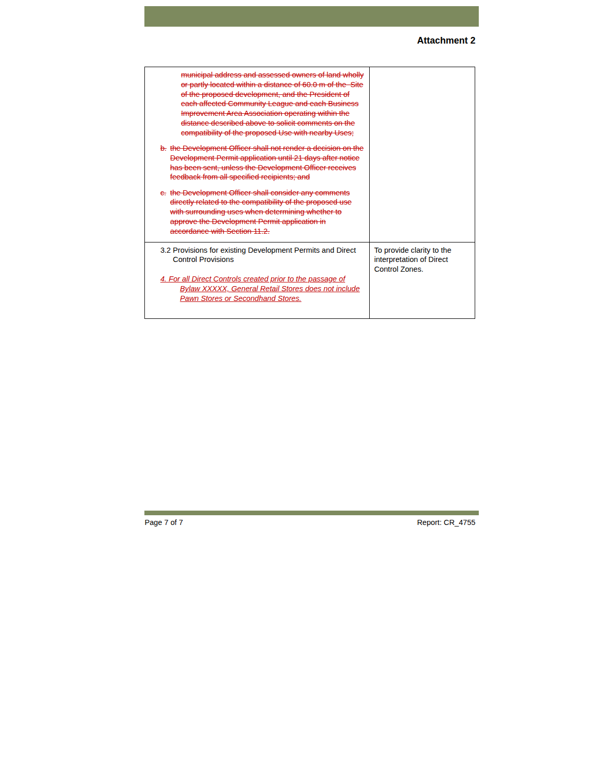Attachment 2
| municipal address and assessed owners of land wholly or partly located within a distance of 60.0 m of the Site of the proposed development, and the President of each affected Community League and each Business Improvement Area Association operating within the distance described above to solicit comments on the compatibility of the proposed Use with nearby Uses; b. the Development Officer shall not render a decision on the Development Permit application until 21 days after notice has been sent, unless the Development Officer receives feedback from all specified recipients; and c. the Development Officer shall consider any comments directly related to the compatibility of the proposed use with surrounding uses when determining whether to approve the Development Permit application in accordance with Section 11.2. | |
| 3.2 Provisions for existing Development Permits and Direct Control Provisions 4. For all Direct Controls created prior to the passage of Bylaw XXXXX, General Retail Stores does not include Pawn Stores or Secondhand Stores. | To provide clarity to the interpretation of Direct Control Zones. |
Page 7 of 7
Report: CR_4755